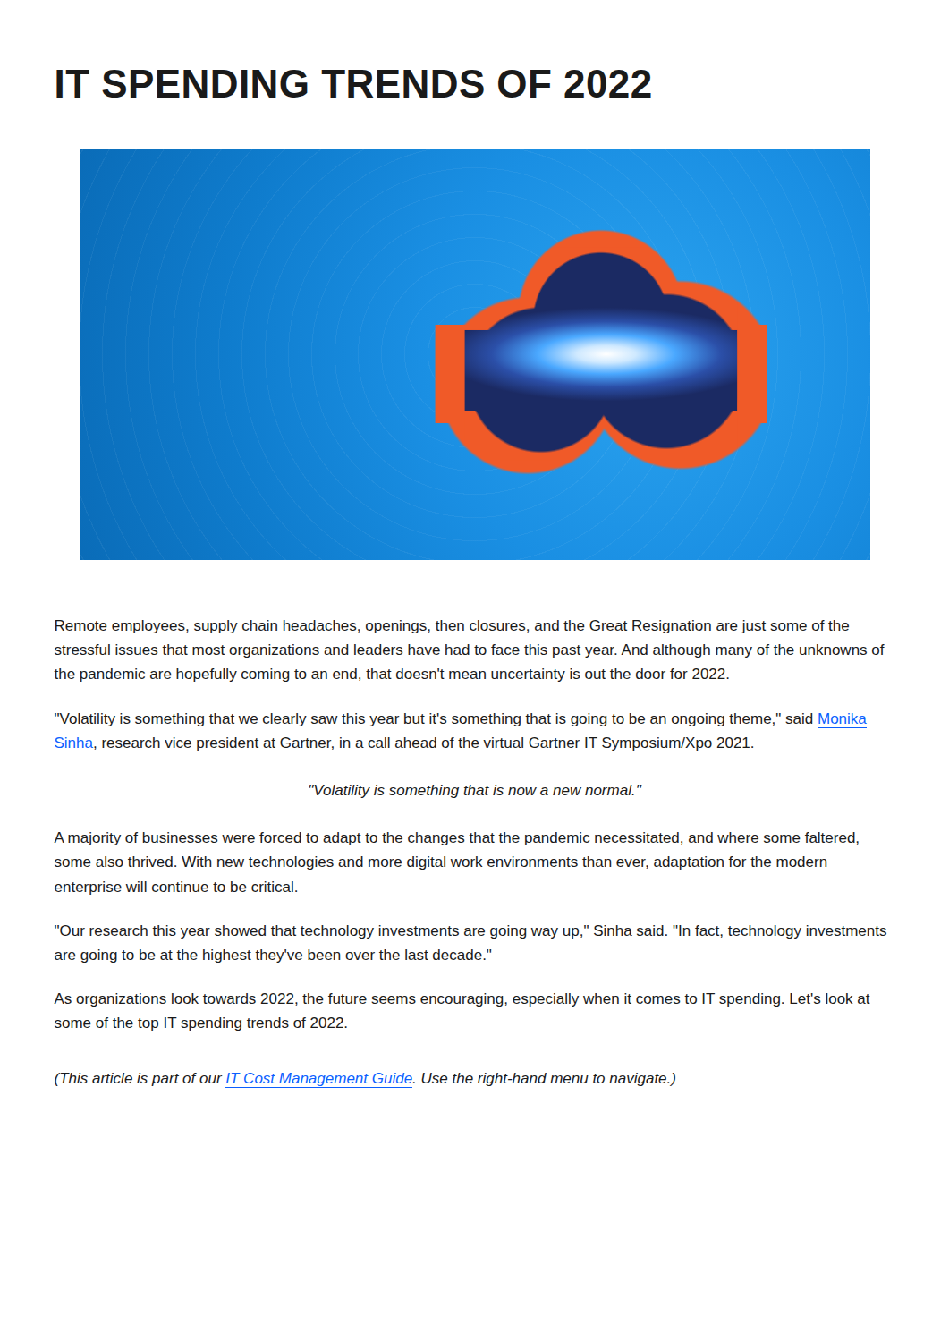IT Spending Trends of 2022
Remote employees, supply chain headaches, openings, then closures, and the Great Resignation are just some of the stressful issues that most organizations and leaders have had to face this past year. And although many of the unknowns of the pandemic are hopefully coming to an end, that doesn't mean uncertainty is out the door for 2022.
"Volatility is something that we clearly saw this year but it's something that is going to be an ongoing theme," said Monika Sinha, research vice president at Gartner, in a call ahead of the virtual Gartner IT Symposium/Xpo 2021.
"Volatility is something that is now a new normal."
A majority of businesses were forced to adapt to the changes that the pandemic necessitated, and where some faltered, some also thrived. With new technologies and more digital work environments than ever, adaptation for the modern enterprise will continue to be critical.
"Our research this year showed that technology investments are going way up," Sinha said. "In fact, technology investments are going to be at the highest they've been over the last decade."
As organizations look towards 2022, the future seems encouraging, especially when it comes to IT spending. Let's look at some of the top IT spending trends of 2022.
(This article is part of our IT Cost Management Guide. Use the right-hand menu to navigate.)